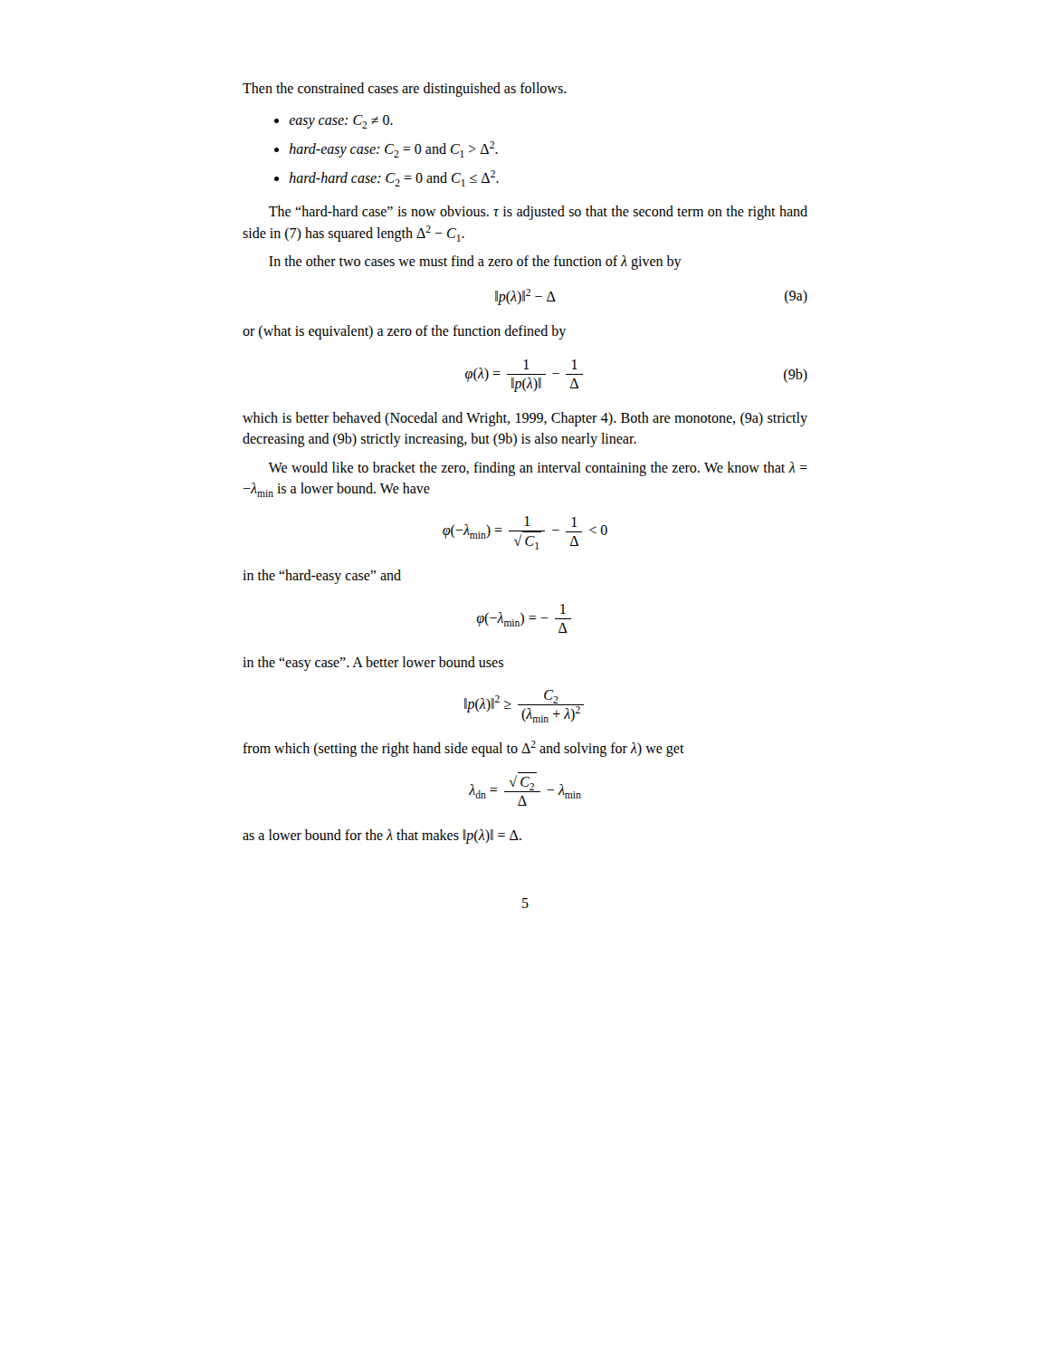Then the constrained cases are distinguished as follows.
easy case: C2 ≠ 0.
hard-easy case: C2 = 0 and C1 > Δ2.
hard-hard case: C2 = 0 and C1 ≤ Δ2.
The “hard-hard case” is now obvious. τ is adjusted so that the second term on the right hand side in (7) has squared length Δ2 − C1.
In the other two cases we must find a zero of the function of λ given by
‖p(λ)‖2 − Δ (9a)
or (what is equivalent) a zero of the function defined by
φ(λ) = 1‖p(λ)‖ − 1 Δ (9b)
which is better behaved (Nocedal and Wright, 1999, Chapter 4). Both are monotone, (9a) strictly decreasing and (9b) strictly increasing, but (9b) is also nearly linear.
We would like to bracket the zero, finding an interval containing the zero. We know that λ = −λmin is a lower bound. We have
φ(−λmin) = 1√C1 − 1 Δ < 0
in the “hard-easy case” and
φ(−λmin) = − 1 Δ
in the “easy case”. A better lower bound uses
‖p(λ)‖2 ≥ C2(λmin + λ)2
from which (setting the right hand side equal to Δ2 and solving for λ) we get
λdn = √C2 Δ − λmin
as a lower bound for the λ that makes ‖p(λ)‖ = Δ.
5